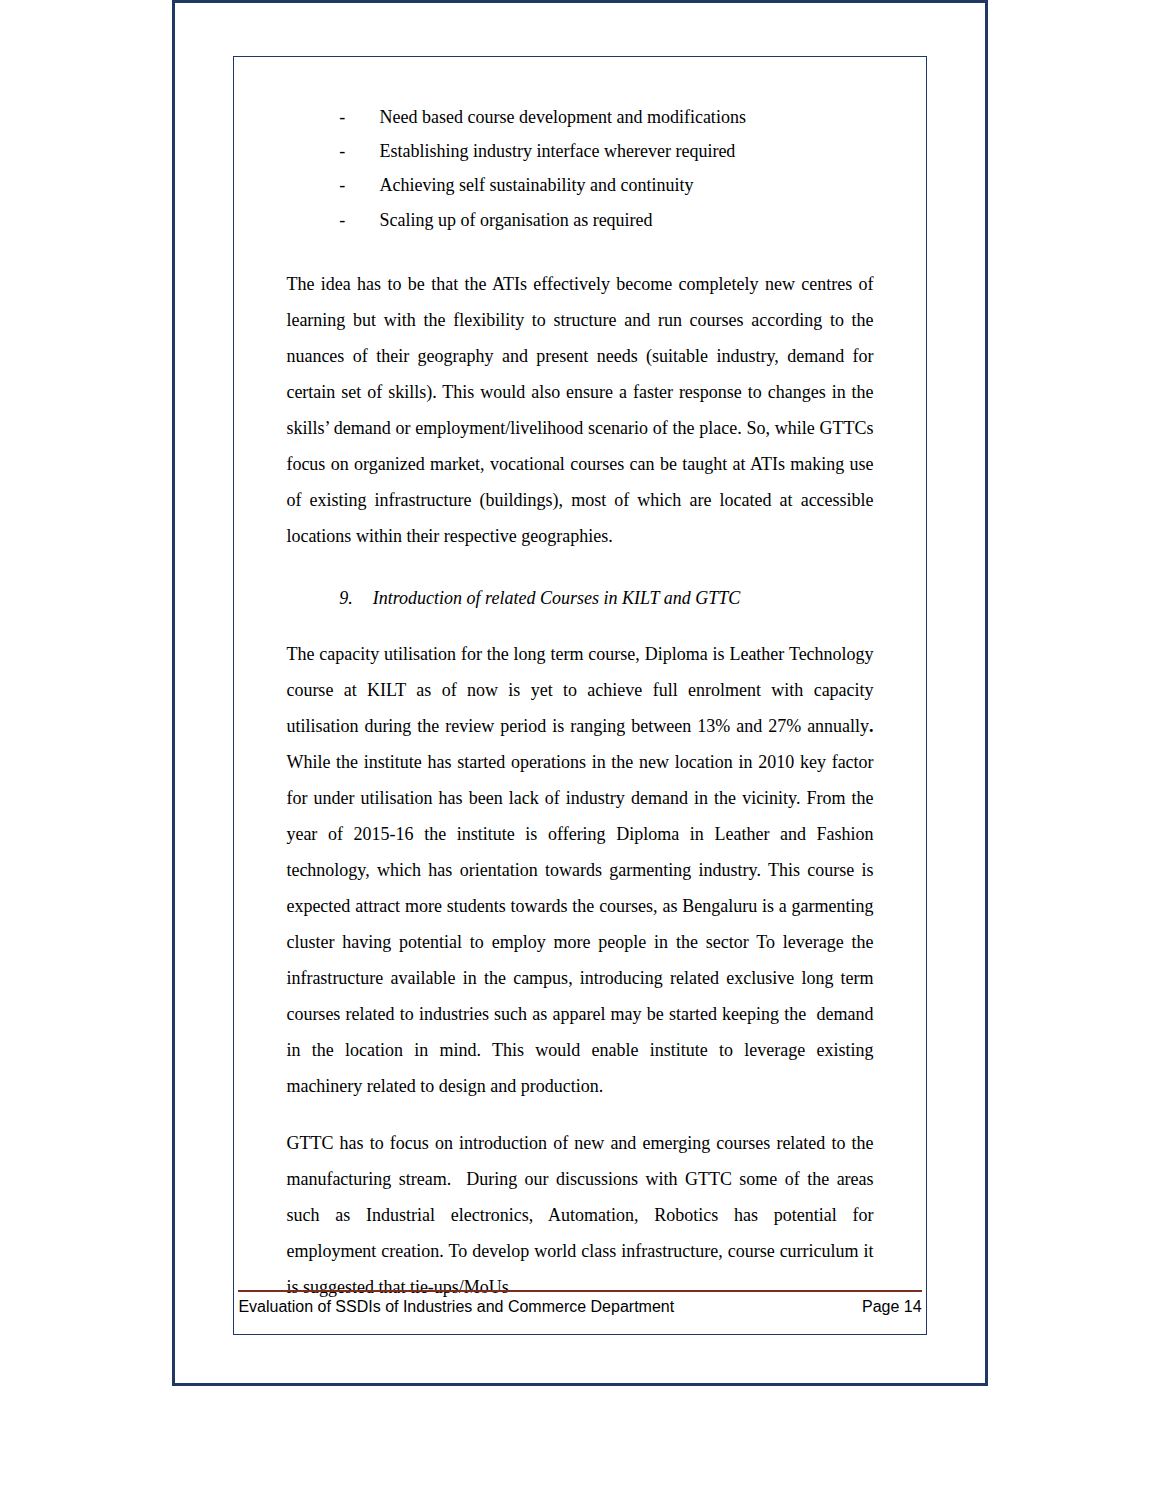Need based course development and modifications
Establishing industry interface wherever required
Achieving self sustainability and continuity
Scaling up of organisation as required
The idea has to be that the ATIs effectively become completely new centres of learning but with the flexibility to structure and run courses according to the nuances of their geography and present needs (suitable industry, demand for certain set of skills). This would also ensure a faster response to changes in the skills’ demand or employment/livelihood scenario of the place. So, while GTTCs focus on organized market, vocational courses can be taught at ATIs making use of existing infrastructure (buildings), most of which are located at accessible locations within their respective geographies.
9. Introduction of related Courses in KILT and GTTC
The capacity utilisation for the long term course, Diploma is Leather Technology course at KILT as of now is yet to achieve full enrolment with capacity utilisation during the review period is ranging between 13% and 27% annually. While the institute has started operations in the new location in 2010 key factor for under utilisation has been lack of industry demand in the vicinity. From the year of 2015-16 the institute is offering Diploma in Leather and Fashion technology, which has orientation towards garmenting industry. This course is expected attract more students towards the courses, as Bengaluru is a garmenting cluster having potential to employ more people in the sector To leverage the infrastructure available in the campus, introducing related exclusive long term courses related to industries such as apparel may be started keeping the demand in the location in mind. This would enable institute to leverage existing machinery related to design and production.
GTTC has to focus on introduction of new and emerging courses related to the manufacturing stream. During our discussions with GTTC some of the areas such as Industrial electronics, Automation, Robotics has potential for employment creation. To develop world class infrastructure, course curriculum it is suggested that tie-ups/MoUs
Evaluation of SSDIs of Industries and Commerce Department Page 14